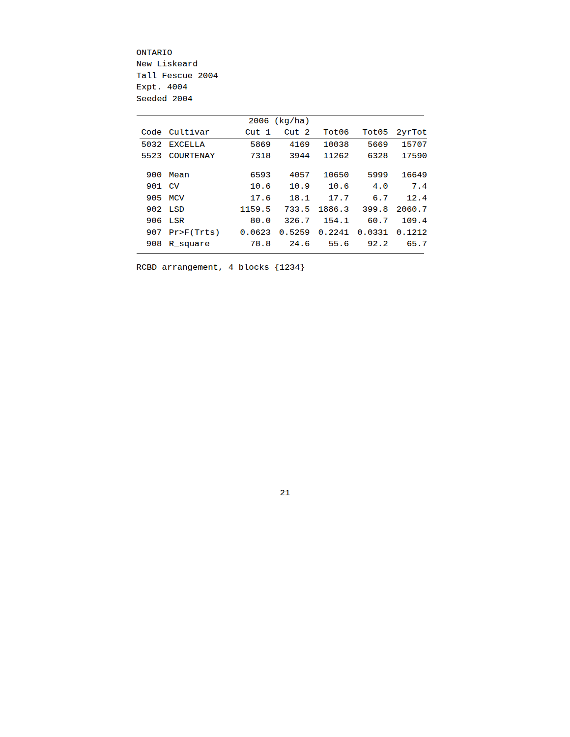ONTARIO New Liskeard Tall Fescue 2004 Expt. 4004 Seeded 2004
| | | 2006 (kg/ha) | | | |
| Code | Cultivar | Cut 1 | Cut 2 | Tot06 | Tot05 | 2yrTot |
| 5032 | EXCELLA | 5869 | 4169 | 10038 | 5669 | 15707 |
| 5523 | COURTENAY | 7318 | 3944 | 11262 | 6328 | 17590 |
| 900 | Mean | 6593 | 4057 | 10650 | 5999 | 16649 |
| 901 | CV | 10.6 | 10.9 | 10.6 | 4.0 | 7.4 |
| 905 | MCV | 17.6 | 18.1 | 17.7 | 6.7 | 12.4 |
| 902 | LSD | 1159.5 | 733.5 | 1886.3 | 399.8 | 2060.7 |
| 906 | LSR | 80.0 | 326.7 | 154.1 | 60.7 | 109.4 |
| 907 | Pr>F(Trts) | 0.0623 | 0.5259 | 0.2241 | 0.0331 | 0.1212 |
| 908 | R_square | 78.8 | 24.6 | 55.6 | 92.2 | 65.7 |
RCBD arrangement, 4 blocks {1234}
21